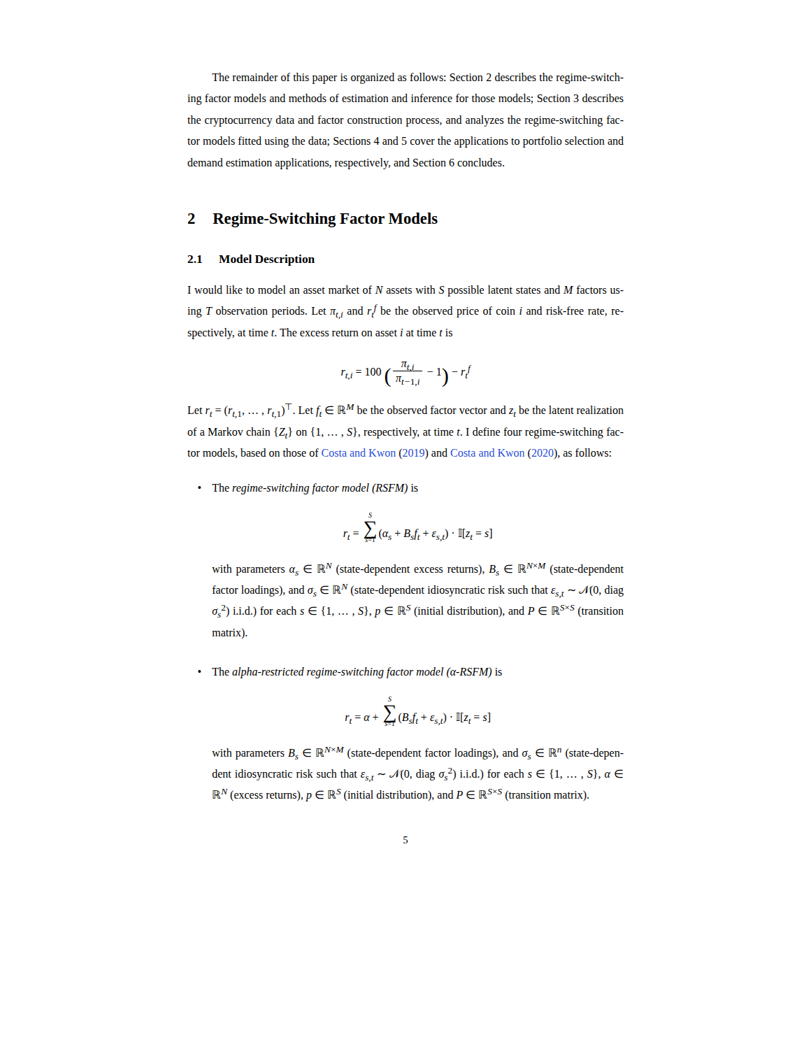The remainder of this paper is organized as follows: Section 2 describes the regime-switching factor models and methods of estimation and inference for those models; Section 3 describes the cryptocurrency data and factor construction process, and analyzes the regime-switching factor models fitted using the data; Sections 4 and 5 cover the applications to portfolio selection and demand estimation applications, respectively, and Section 6 concludes.
2 Regime-Switching Factor Models
2.1 Model Description
I would like to model an asset market of N assets with S possible latent states and M factors using T observation periods. Let πt,i and rtf be the observed price of coin i and risk-free rate, respectively, at time t. The excess return on asset i at time t is
rt,i = 100 (πt,i πt−1,i − 1) − rtf
Let rt = (rt, 1, … , rt, 1)⊤. Let ft ∈ ℝM be the observed factor vector and zt be the latent realization of a Markov chain {Zt} on {1, … , S}, respectively, at time t. I define four regime-switching factor models, based on those of Costa and Kwon (2019) and Costa and Kwon (2020), as follows:
The regime-switching factor model (RSFM) is
rt = S∑s=1(αs + Bsft + εs,t) · 𝕀[zt = s]
with parameters αs ∈ ℝN (state-dependent excess returns), Bs ∈ ℝN×M (state-dependent factor loadings), and σs ∈ ℝN (state-dependent idiosyncratic risk such that εs,t ∼ 𝒩(0, diag σs2) i.i.d.) for each s ∈ {1, … , S}, p ∈ ℝS (initial distribution), and P ∈ ℝS×S (transition matrix).
The alpha-restricted regime-switching factor model (α-RSFM) is
rt = α + S∑s=1(Bsft + εs,t) · 𝕀[zt = s]
with parameters Bs ∈ ℝN×M (state-dependent factor loadings), and σs ∈ ℝn (state-dependent idiosyncratic risk such that εs,t ∼ 𝒩(0, diag σs2) i.i.d.) for each s ∈ {1, … , S}, α ∈ ℝN (excess returns), p ∈ ℝS (initial distribution), and P ∈ ℝS×S (transition matrix).
5